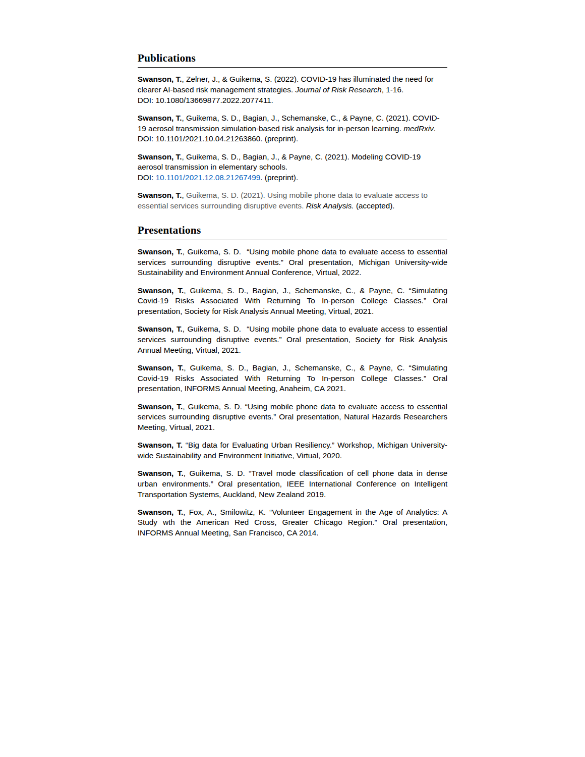Publications
Swanson, T., Zelner, J., & Guikema, S. (2022). COVID-19 has illuminated the need for clearer AI-based risk management strategies. Journal of Risk Research, 1-16.
DOI: 10.1080/13669877.2022.2077411.
Swanson, T., Guikema, S. D., Bagian, J., Schemanske, C., & Payne, C. (2021). COVID-19 aerosol transmission simulation-based risk analysis for in-person learning. medRxiv.
DOI: 10.1101/2021.10.04.21263860. (preprint).
Swanson, T., Guikema, S. D., Bagian, J., & Payne, C. (2021). Modeling COVID-19 aerosol transmission in elementary schools.
DOI: 10.1101/2021.12.08.21267499. (preprint).
Swanson, T., Guikema, S. D. (2021). Using mobile phone data to evaluate access to essential services surrounding disruptive events. Risk Analysis. (accepted).
Presentations
Swanson, T., Guikema, S. D. “Using mobile phone data to evaluate access to essential services surrounding disruptive events.” Oral presentation, Michigan University-wide Sustainability and Environment Annual Conference, Virtual, 2022.
Swanson, T., Guikema, S. D., Bagian, J., Schemanske, C., & Payne, C. “Simulating Covid-19 Risks Associated With Returning To In-person College Classes.” Oral presentation, Society for Risk Analysis Annual Meeting, Virtual, 2021.
Swanson, T., Guikema, S. D. “Using mobile phone data to evaluate access to essential services surrounding disruptive events.” Oral presentation, Society for Risk Analysis Annual Meeting, Virtual, 2021.
Swanson, T., Guikema, S. D., Bagian, J., Schemanske, C., & Payne, C. “Simulating Covid-19 Risks Associated With Returning To In-person College Classes.” Oral presentation, INFORMS Annual Meeting, Anaheim, CA 2021.
Swanson, T., Guikema, S. D. “Using mobile phone data to evaluate access to essential services surrounding disruptive events.” Oral presentation, Natural Hazards Researchers Meeting, Virtual, 2021.
Swanson, T. “Big data for Evaluating Urban Resiliency.” Workshop, Michigan University-wide Sustainability and Environment Initiative, Virtual, 2020.
Swanson, T., Guikema, S. D. “Travel mode classification of cell phone data in dense urban environments.” Oral presentation, IEEE International Conference on Intelligent Transportation Systems, Auckland, New Zealand 2019.
Swanson, T., Fox, A., Smilowitz, K. “Volunteer Engagement in the Age of Analytics: A Study wth the American Red Cross, Greater Chicago Region.” Oral presentation, INFORMS Annual Meeting, San Francisco, CA 2014.